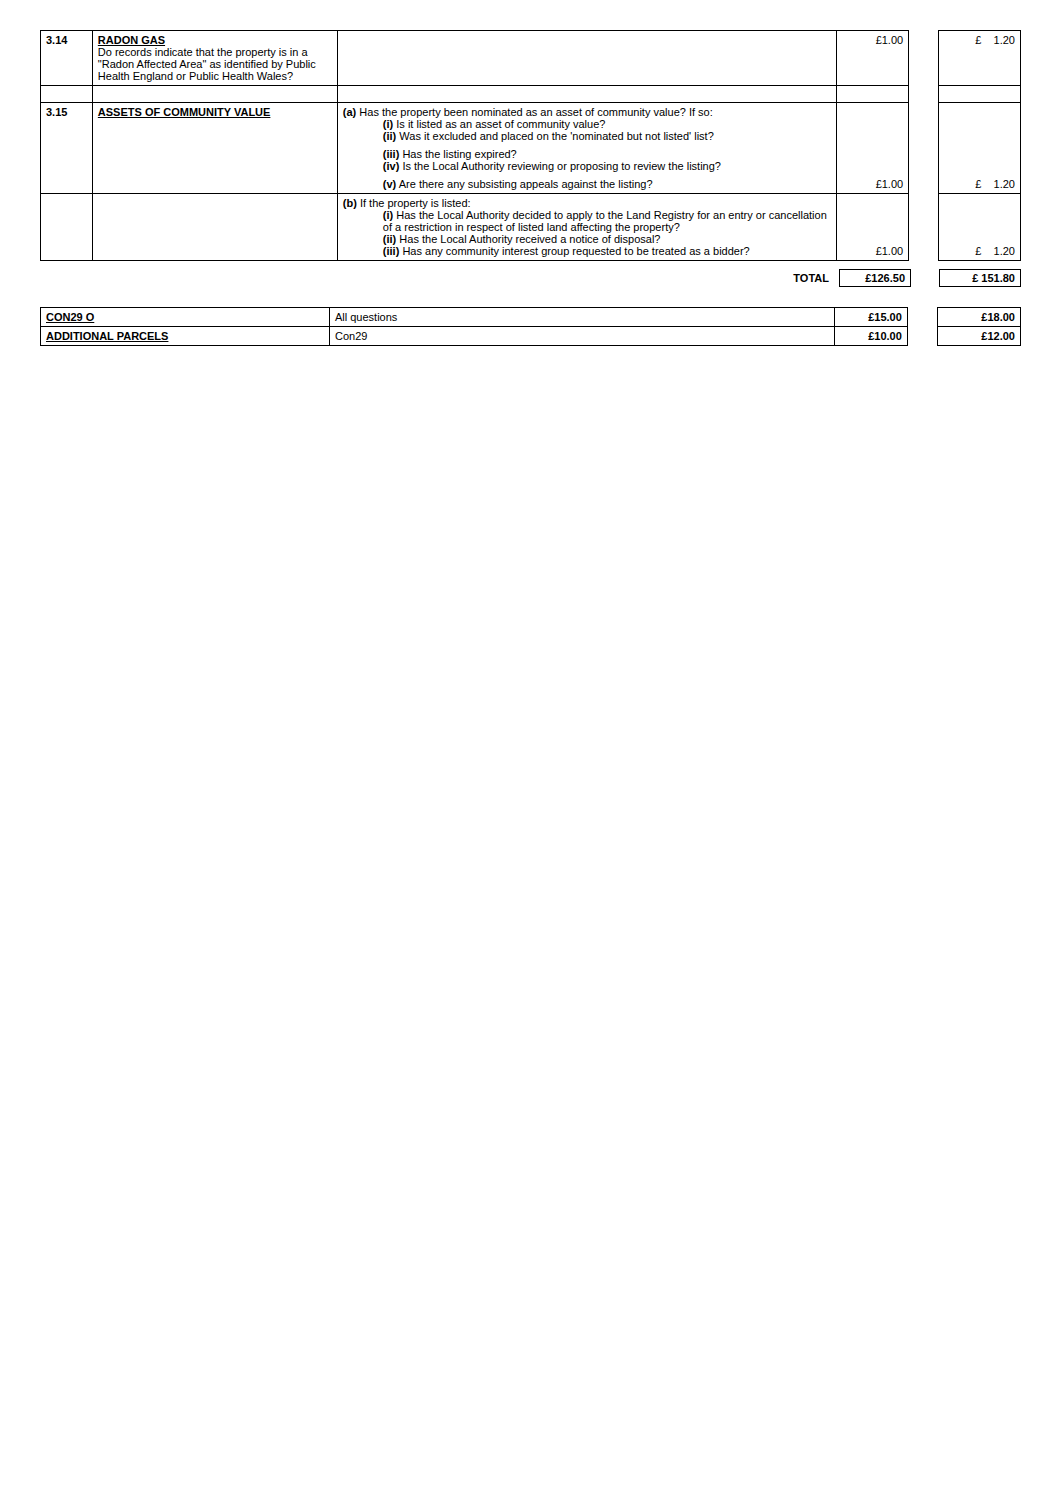| 3.14 | RADON GAS Do records indicate that the property is in a "Radon Affected Area" as identified by Public Health England or Public Health Wales? | | £1.00 | | £ 1.20 |
| 3.15 | ASSETS OF COMMUNITY VALUE | (a) Has the property been nominated as an asset of community value? If so: (i) Is it listed as an asset of community value? (ii) Was it excluded and placed on the 'nominated but not listed' list? (iii) Has the listing expired? (iv) Is the Local Authority reviewing or proposing to review the listing? (v) Are there any subsisting appeals against the listing? | £1.00 | | £ 1.20 |
| | | (b) If the property is listed: (i) Has the Local Authority decided to apply to the Land Registry for an entry or cancellation of a restriction in respect of listed land affecting the property? (ii) Has the Local Authority received a notice of disposal? (iii) Has any community interest group requested to be treated as a bidder? | £1.00 | | £ 1.20 |
| TOTAL | £126.50 | | £ 151.80 |
| CON29 O | All questions | £15.00 | | £18.00 |
| ADDITIONAL PARCELS | Con29 | £10.00 | | £12.00 |